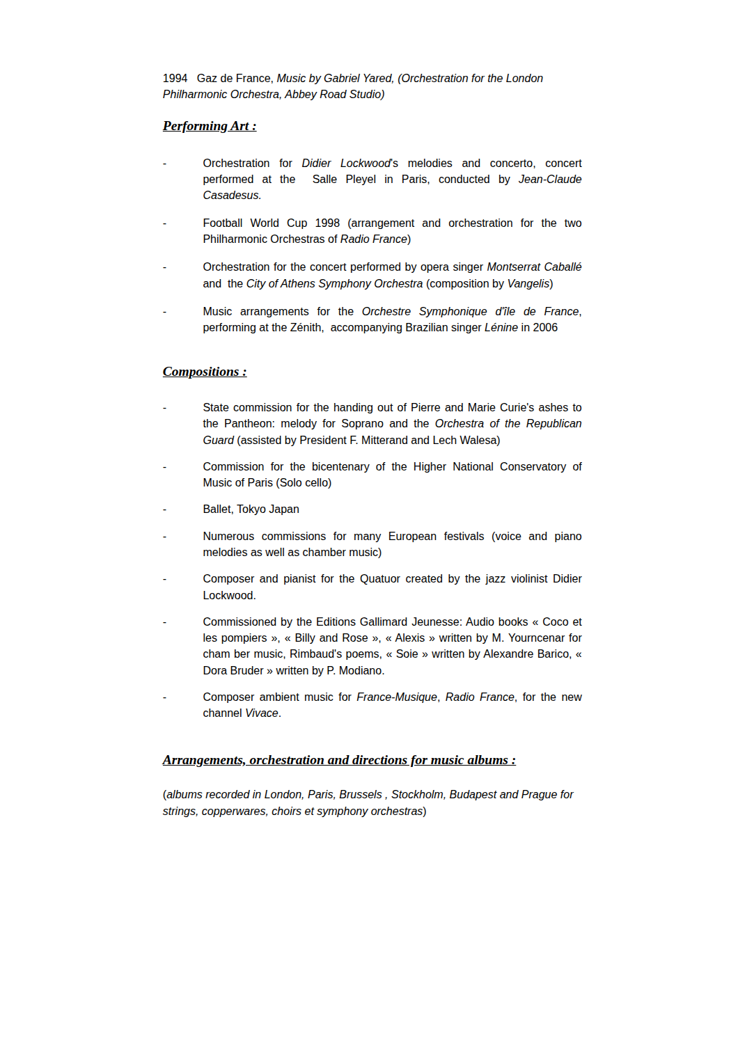1994 Gaz de France, Music by Gabriel Yared, (Orchestration for the London Philharmonic Orchestra, Abbey Road Studio)
Performing Art :
Orchestration for Didier Lockwood's melodies and concerto, concert performed at the Salle Pleyel in Paris, conducted by Jean-Claude Casadesus.
Football World Cup 1998 (arrangement and orchestration for the two Philharmonic Orchestras of Radio France)
Orchestration for the concert performed by opera singer Montserrat Caballé and the City of Athens Symphony Orchestra (composition by Vangelis)
Music arrangements for the Orchestre Symphonique d'île de France, performing at the Zénith, accompanying Brazilian singer Lénine in 2006
Compositions :
State commission for the handing out of Pierre and Marie Curie's ashes to the Pantheon: melody for Soprano and the Orchestra of the Republican Guard (assisted by President F. Mitterand and Lech Walesa)
Commission for the bicentenary of the Higher National Conservatory of Music of Paris (Solo cello)
Ballet, Tokyo Japan
Numerous commissions for many European festivals (voice and piano melodies as well as chamber music)
Composer and pianist for the Quatuor created by the jazz violinist Didier Lockwood.
Commissioned by the Editions Gallimard Jeunesse: Audio books « Coco et les pompiers », « Billy and Rose », « Alexis » written by M. Yourncenar for cham ber music, Rimbaud's poems, « Soie » written by Alexandre Barico, « Dora Bruder » written by P. Modiano.
Composer ambient music for France-Musique, Radio France, for the new channel Vivace.
Arrangements, orchestration and directions for music albums :
(albums recorded in London, Paris, Brussels , Stockholm, Budapest and Prague for strings, copperwares, choirs et symphony orchestras)